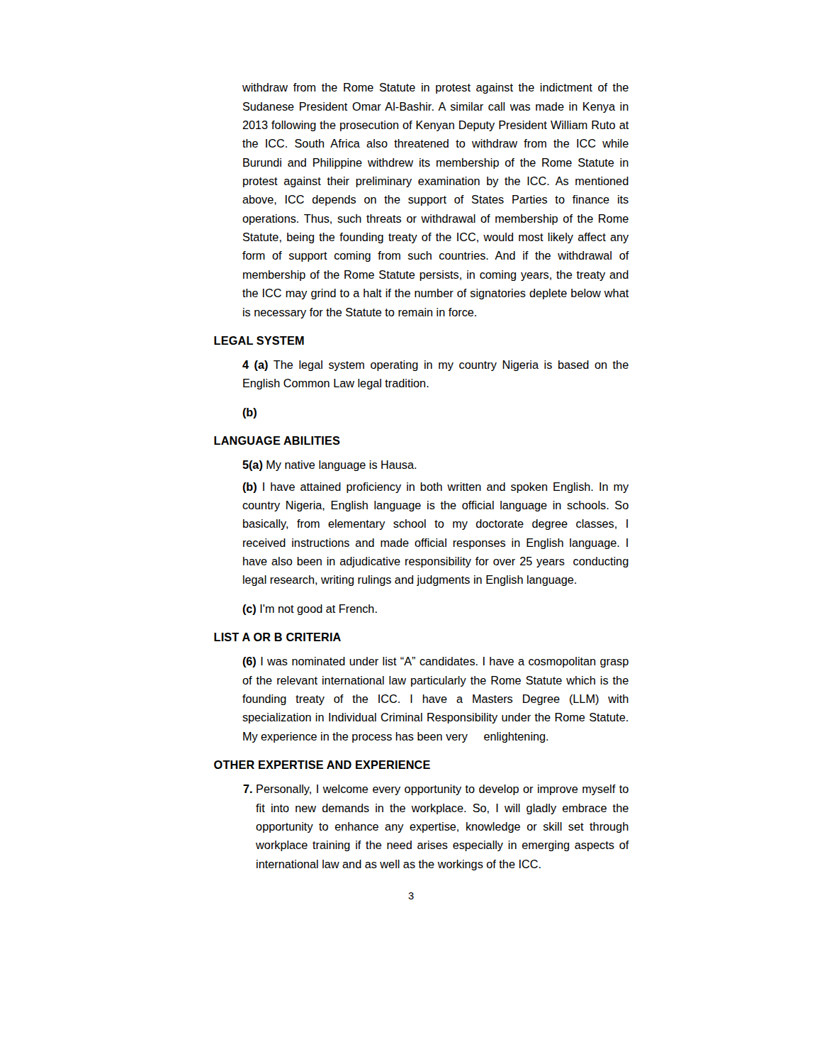withdraw from the Rome Statute in protest against the indictment of the Sudanese President Omar Al-Bashir. A similar call was made in Kenya in 2013 following the prosecution of Kenyan Deputy President William Ruto at the ICC. South Africa also threatened to withdraw from the ICC while Burundi and Philippine withdrew its membership of the Rome Statute in protest against their preliminary examination by the ICC. As mentioned above, ICC depends on the support of States Parties to finance its operations. Thus, such threats or withdrawal of membership of the Rome Statute, being the founding treaty of the ICC, would most likely affect any form of support coming from such countries. And if the withdrawal of membership of the Rome Statute persists, in coming years, the treaty and the ICC may grind to a halt if the number of signatories deplete below what is necessary for the Statute to remain in force.
Legal System
4 (a) The legal system operating in my country Nigeria is based on the English Common Law legal tradition.
(b)
Language Abilities
5(a) My native language is Hausa.
(b) I have attained proficiency in both written and spoken English. In my country Nigeria, English language is the official language in schools. So basically, from elementary school to my doctorate degree classes, I received instructions and made official responses in English language. I have also been in adjudicative responsibility for over 25 years conducting legal research, writing rulings and judgments in English language.
(c) I'm not good at French.
List A or B Criteria
(6) I was nominated under list “A” candidates. I have a cosmopolitan grasp of the relevant international law particularly the Rome Statute which is the founding treaty of the ICC. I have a Masters Degree (LLM) with specialization in Individual Criminal Responsibility under the Rome Statute. My experience in the process has been very enlightening.
Other Expertise and Experience
Personally, I welcome every opportunity to develop or improve myself to fit into new demands in the workplace. So, I will gladly embrace the opportunity to enhance any expertise, knowledge or skill set through workplace training if the need arises especially in emerging aspects of international law and as well as the workings of the ICC.
3